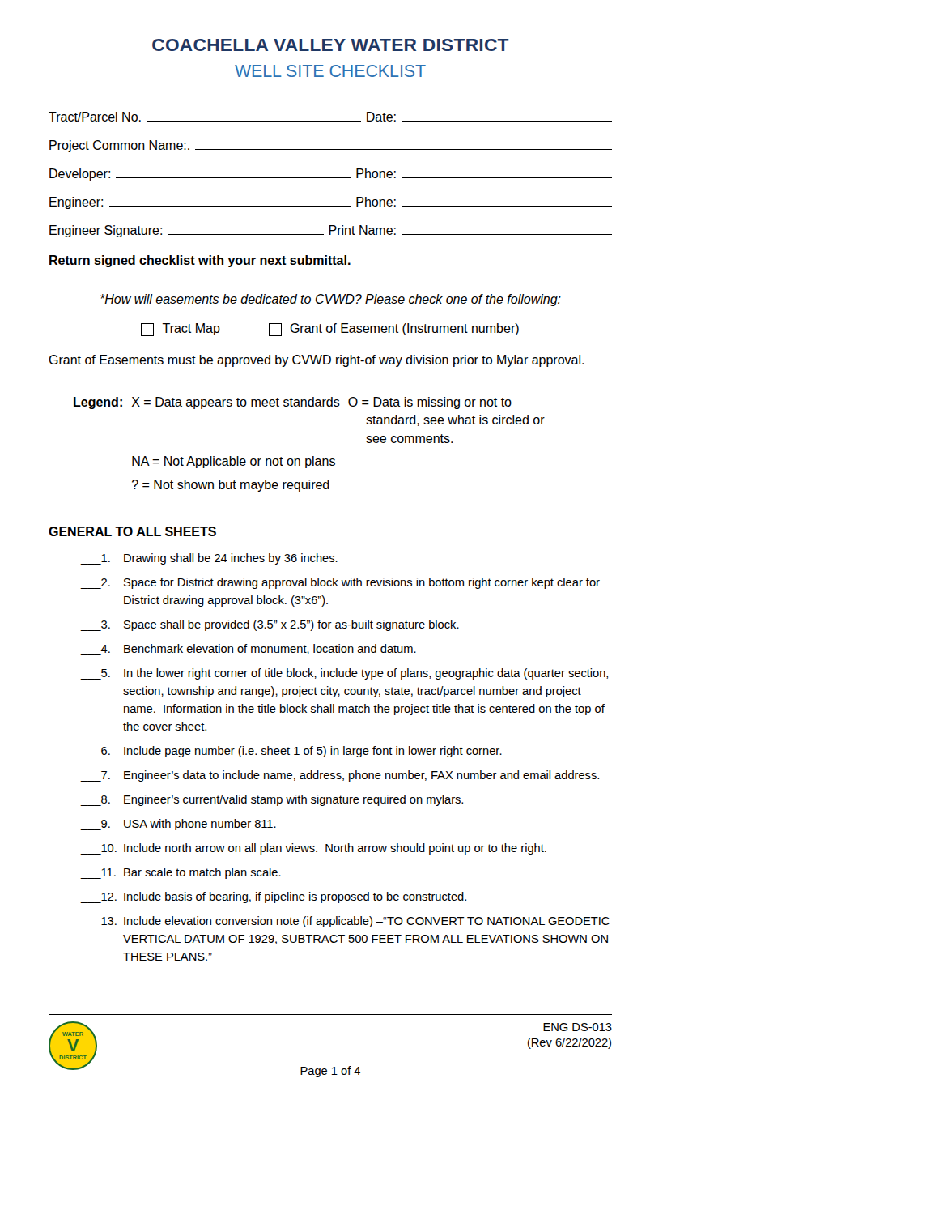COACHELLA VALLEY WATER DISTRICT
WELL SITE CHECKLIST
Tract/Parcel No. Date:
Project Common Name:.
Developer: Phone:
Engineer: Phone:
Engineer Signature: Print Name:
Return signed checklist with your next submittal.
*How will easements be dedicated to CVWD? Please check one of the following:
Tract Map Grant of Easement (Instrument number)
Grant of Easements must be approved by CVWD right-of way division prior to Mylar approval.
| Legend: | X = Data appears to meet standards | O = Data is missing or not to standard, see what is circled or see comments. |
| | NA = Not Applicable or not on plans | |
| | ? = Not shown but maybe required | |
GENERAL TO ALL SHEETS
Drawing shall be 24 inches by 36 inches.
Space for District drawing approval block with revisions in bottom right corner kept clear for District drawing approval block. (3”x6”).
Space shall be provided (3.5” x 2.5”) for as-built signature block.
Benchmark elevation of monument, location and datum.
In the lower right corner of title block, include type of plans, geographic data (quarter section, section, township and range), project city, county, state, tract/parcel number and project name. Information in the title block shall match the project title that is centered on the top of the cover sheet.
Include page number (i.e. sheet 1 of 5) in large font in lower right corner.
Engineer’s data to include name, address, phone number, FAX number and email address.
Engineer’s current/valid stamp with signature required on mylars.
USA with phone number 811.
Include north arrow on all plan views. North arrow should point up or to the right.
Bar scale to match plan scale.
Include basis of bearing, if pipeline is proposed to be constructed.
Include elevation conversion note (if applicable) –“TO CONVERT TO NATIONAL GEODETIC VERTICAL DATUM OF 1929, SUBTRACT 500 FEET FROM ALL ELEVATIONS SHOWN ON THESE PLANS.”
WATER V DISTRICT
ENG DS-013
(Rev 6/22/2022)
Page 1 of 4